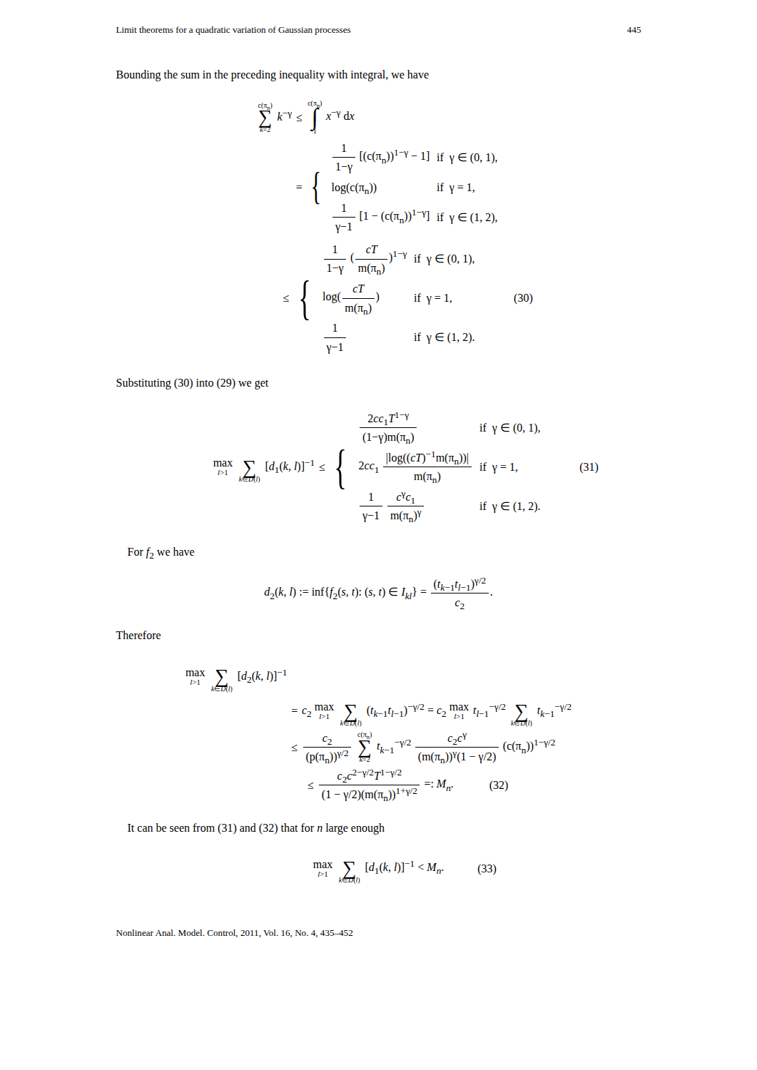Limit theorems for a quadratic variation of Gaussian processes 445
Bounding the sum in the preceding inequality with integral, we have
| c(π n ) ∑ k =2 k −γ | ≤ | c(π n ) ∫ 1 x −γ d x |
| | = | { / 1 1−γ [(c(π n )) 1−γ − 1] / if γ ∈ (0, 1), / / log(c(π n )) / if γ = 1, / / 1 γ−1 [1 − (c(π n )) 1−γ ] / if γ ∈ (1, 2), / |
| | ≤ | { / 1 1−γ ( cT m(π n ) ) 1−γ / if γ ∈ (0, 1), / / log( cT m(π n ) ) / if γ = 1, / / 1 γ−1 / if γ ∈ (1, 2). / |
(30)
Substituting (30) into (29) we get
| max l >1 ∑ k ∈ D ( l ) [ d 1 ( k , l )] −1 | ≤ | { / 2 cc 1 T 1−γ (1−γ)m(π n ) / if γ ∈ (0, 1), / / 2 cc 1 /log(( cT ) −1 m(π n ))/ m(π n ) / if γ = 1, / / 1 γ−1 c γ c 1 m(π n ) γ / if γ ∈ (1, 2). / |
(31)
For f2 we have
d2(k, l) := inf{f2(s, t): (s, t) ∈ Ikl} = (tk−1tl−1)γ/2 c2.
Therefore
| max l >1 ∑ k ∈ D ( l ) [ d 2 ( k , l )] −1 | | |
| | = | c 2 max l >1 ∑ k ∈ D ( l ) ( t k −1 t l −1 ) −γ/2 = c 2 max l >1 t l −1 −γ/2 ∑ k ∈ D ( l ) t k −1 −γ/2 |
| | ≤ | c 2 (p(π n )) γ/2 c(π n ) ∑ k =2 t k −1 −γ/2 c 2 c γ (m(π n )) γ (1 − γ/2) (c(π n )) 1−γ/2 |
| | ≤ | c 2 c 2−γ/2 T 1−γ/2 (1 − γ/2)(m(π n )) 1+γ/2 =: M n . |
(32)
It can be seen from (31) and (32) that for n large enough
max l>1 ∑ k∈D(l) [d1(k, l)]−1 < Mn. (33)
Nonlinear Anal. Model. Control, 2011, Vol. 16, No. 4, 435–452